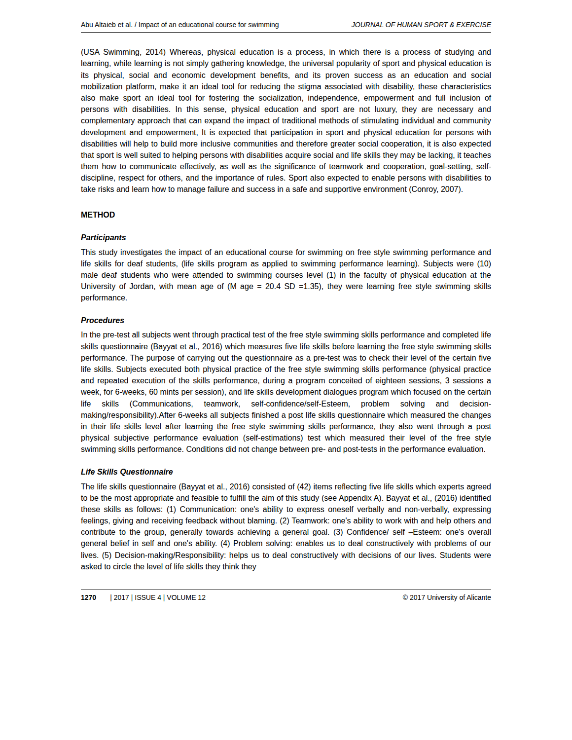Abu Altaieb et al. / Impact of an educational course for swimming JOURNAL OF HUMAN SPORT & EXERCISE
(USA Swimming, 2014) Whereas, physical education is a process, in which there is a process of studying and learning, while learning is not simply gathering knowledge, the universal popularity of sport and physical education is its physical, social and economic development benefits, and its proven success as an education and social mobilization platform, make it an ideal tool for reducing the stigma associated with disability, these characteristics also make sport an ideal tool for fostering the socialization, independence, empowerment and full inclusion of persons with disabilities. In this sense, physical education and sport are not luxury, they are necessary and complementary approach that can expand the impact of traditional methods of stimulating individual and community development and empowerment, It is expected that participation in sport and physical education for persons with disabilities will help to build more inclusive communities and therefore greater social cooperation, it is also expected that sport is well suited to helping persons with disabilities acquire social and life skills they may be lacking, it teaches them how to communicate effectively, as well as the significance of teamwork and cooperation, goal-setting, self-discipline, respect for others, and the importance of rules. Sport also expected to enable persons with disabilities to take risks and learn how to manage failure and success in a safe and supportive environment (Conroy, 2007).
Method
Participants
This study investigates the impact of an educational course for swimming on free style swimming performance and life skills for deaf students, (life skills program as applied to swimming performance learning). Subjects were (10) male deaf students who were attended to swimming courses level (1) in the faculty of physical education at the University of Jordan, with mean age of (M age = 20.4 SD =1.35), they were learning free style swimming skills performance.
Procedures
In the pre-test all subjects went through practical test of the free style swimming skills performance and completed life skills questionnaire (Bayyat et al., 2016) which measures five life skills before learning the free style swimming skills performance. The purpose of carrying out the questionnaire as a pre-test was to check their level of the certain five life skills. Subjects executed both physical practice of the free style swimming skills performance (physical practice and repeated execution of the skills performance, during a program conceited of eighteen sessions, 3 sessions a week, for 6-weeks, 60 mints per session), and life skills development dialogues program which focused on the certain life skills (Communications, teamwork, self-confidence/self-Esteem, problem solving and decision-making/responsibility).After 6-weeks all subjects finished a post life skills questionnaire which measured the changes in their life skills level after learning the free style swimming skills performance, they also went through a post physical subjective performance evaluation (self-estimations) test which measured their level of the free style swimming skills performance. Conditions did not change between pre- and post-tests in the performance evaluation.
Life Skills Questionnaire
The life skills questionnaire (Bayyat et al., 2016) consisted of (42) items reflecting five life skills which experts agreed to be the most appropriate and feasible to fulfill the aim of this study (see Appendix A). Bayyat et al., (2016) identified these skills as follows: (1) Communication: one's ability to express oneself verbally and non-verbally, expressing feelings, giving and receiving feedback without blaming. (2) Teamwork: one's ability to work with and help others and contribute to the group, generally towards achieving a general goal. (3) Confidence/ self –Esteem: one's overall general belief in self and one's ability. (4) Problem solving: enables us to deal constructively with problems of our lives. (5) Decision-making/Responsibility: helps us to deal constructively with decisions of our lives. Students were asked to circle the level of life skills they think they
1270 | 2017 | ISSUE 4 | VOLUME 12 © 2017 University of Alicante